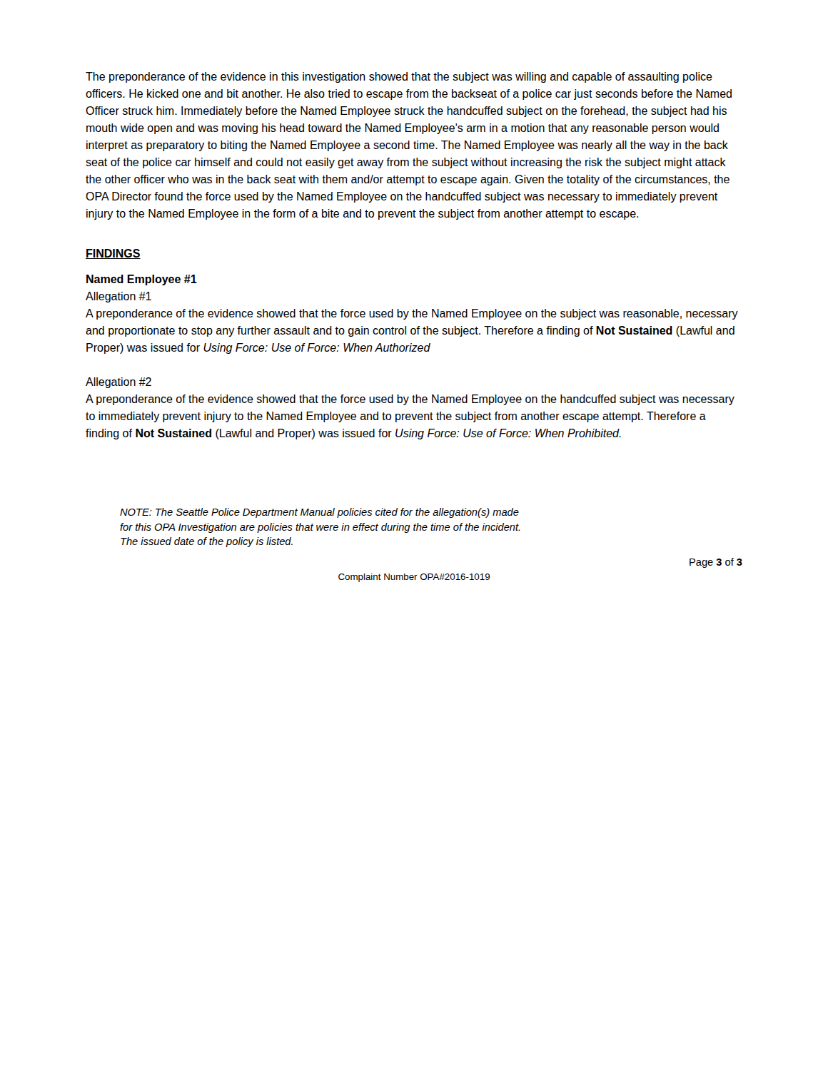The preponderance of the evidence in this investigation showed that the subject was willing and capable of assaulting police officers. He kicked one and bit another. He also tried to escape from the backseat of a police car just seconds before the Named Officer struck him. Immediately before the Named Employee struck the handcuffed subject on the forehead, the subject had his mouth wide open and was moving his head toward the Named Employee's arm in a motion that any reasonable person would interpret as preparatory to biting the Named Employee a second time. The Named Employee was nearly all the way in the back seat of the police car himself and could not easily get away from the subject without increasing the risk the subject might attack the other officer who was in the back seat with them and/or attempt to escape again. Given the totality of the circumstances, the OPA Director found the force used by the Named Employee on the handcuffed subject was necessary to immediately prevent injury to the Named Employee in the form of a bite and to prevent the subject from another attempt to escape.
FINDINGS
Named Employee #1
Allegation #1
A preponderance of the evidence showed that the force used by the Named Employee on the subject was reasonable, necessary and proportionate to stop any further assault and to gain control of the subject. Therefore a finding of Not Sustained (Lawful and Proper) was issued for Using Force: Use of Force: When Authorized
Allegation #2
A preponderance of the evidence showed that the force used by the Named Employee on the handcuffed subject was necessary to immediately prevent injury to the Named Employee and to prevent the subject from another escape attempt. Therefore a finding of Not Sustained (Lawful and Proper) was issued for Using Force: Use of Force: When Prohibited.
NOTE: The Seattle Police Department Manual policies cited for the allegation(s) made
for this OPA Investigation are policies that were in effect during the time of the incident.
The issued date of the policy is listed.
Page 3 of 3
Complaint Number OPA#2016-1019